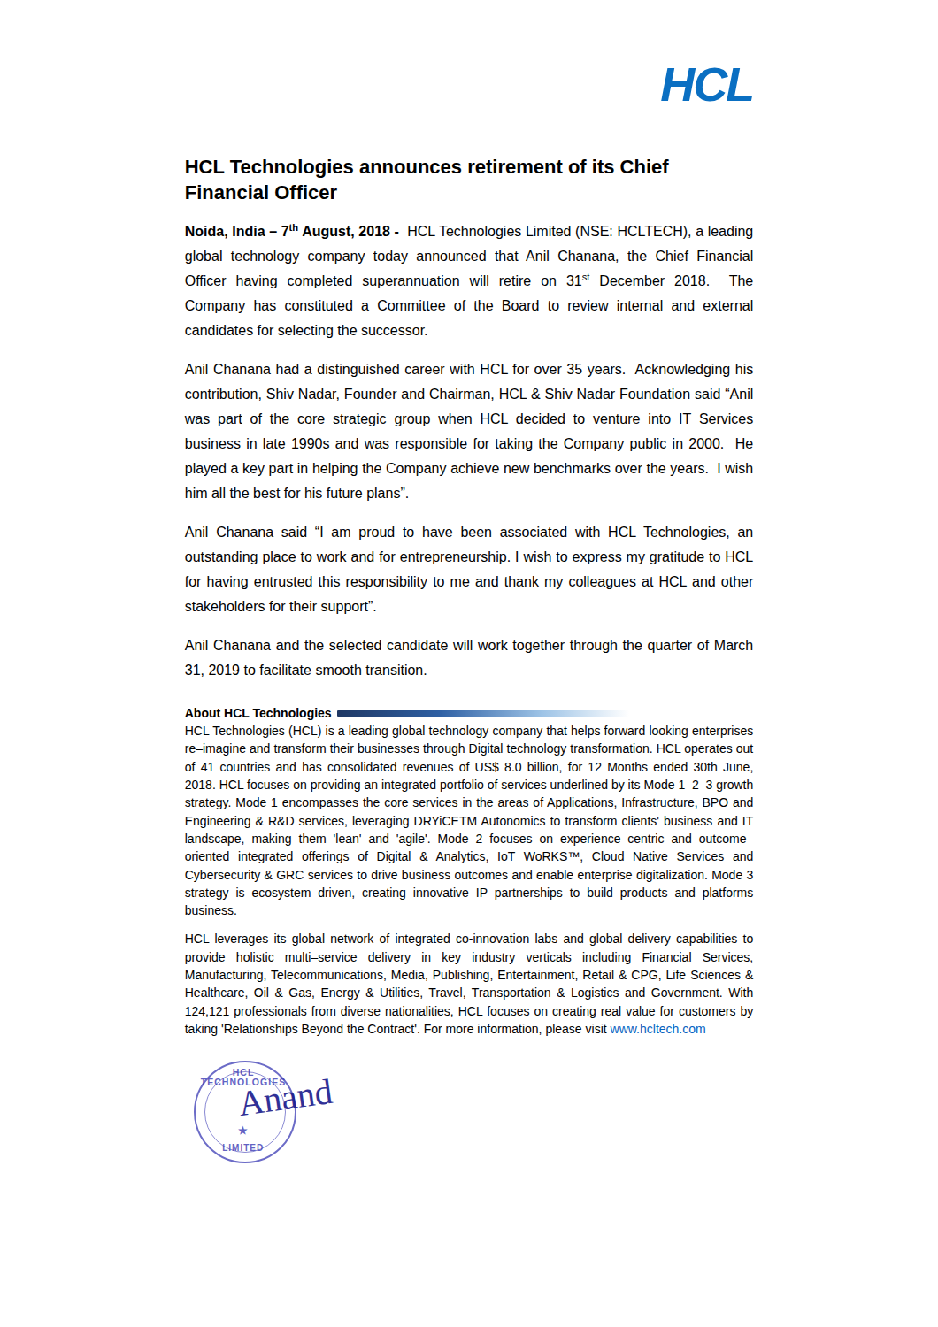HCL
HCL Technologies announces retirement of its Chief Financial Officer
Noida, India – 7th August, 2018 - HCL Technologies Limited (NSE: HCLTECH), a leading global technology company today announced that Anil Chanana, the Chief Financial Officer having completed superannuation will retire on 31st December 2018. The Company has constituted a Committee of the Board to review internal and external candidates for selecting the successor.
Anil Chanana had a distinguished career with HCL for over 35 years. Acknowledging his contribution, Shiv Nadar, Founder and Chairman, HCL & Shiv Nadar Foundation said “Anil was part of the core strategic group when HCL decided to venture into IT Services business in late 1990s and was responsible for taking the Company public in 2000. He played a key part in helping the Company achieve new benchmarks over the years. I wish him all the best for his future plans”.
Anil Chanana said “I am proud to have been associated with HCL Technologies, an outstanding place to work and for entrepreneurship. I wish to express my gratitude to HCL for having entrusted this responsibility to me and thank my colleagues at HCL and other stakeholders for their support”.
Anil Chanana and the selected candidate will work together through the quarter of March 31, 2019 to facilitate smooth transition.
About HCL Technologies
HCL Technologies (HCL) is a leading global technology company that helps forward looking enterprises re–imagine and transform their businesses through Digital technology transformation. HCL operates out of 41 countries and has consolidated revenues of US$ 8.0 billion, for 12 Months ended 30th June, 2018. HCL focuses on providing an integrated portfolio of services underlined by its Mode 1–2–3 growth strategy. Mode 1 encompasses the core services in the areas of Applications, Infrastructure, BPO and Engineering & R&D services, leveraging DRYiCETM Autonomics to transform clients' business and IT landscape, making them 'lean' and 'agile'. Mode 2 focuses on experience–centric and outcome–oriented integrated offerings of Digital & Analytics, IoT WoRKS™, Cloud Native Services and Cybersecurity & GRC services to drive business outcomes and enable enterprise digitalization. Mode 3 strategy is ecosystem–driven, creating innovative IP–partnerships to build products and platforms business.
HCL leverages its global network of integrated co-innovation labs and global delivery capabilities to provide holistic multi–service delivery in key industry verticals including Financial Services, Manufacturing, Telecommunications, Media, Publishing, Entertainment, Retail & CPG, Life Sciences & Healthcare, Oil & Gas, Energy & Utilities, Travel, Transportation & Logistics and Government. With 124,121 professionals from diverse nationalities, HCL focuses on creating real value for customers by taking 'Relationships Beyond the Contract'. For more information, please visit www.hcltech.com
HCL TECHNOLOGIES
★
LIMITED
Anand